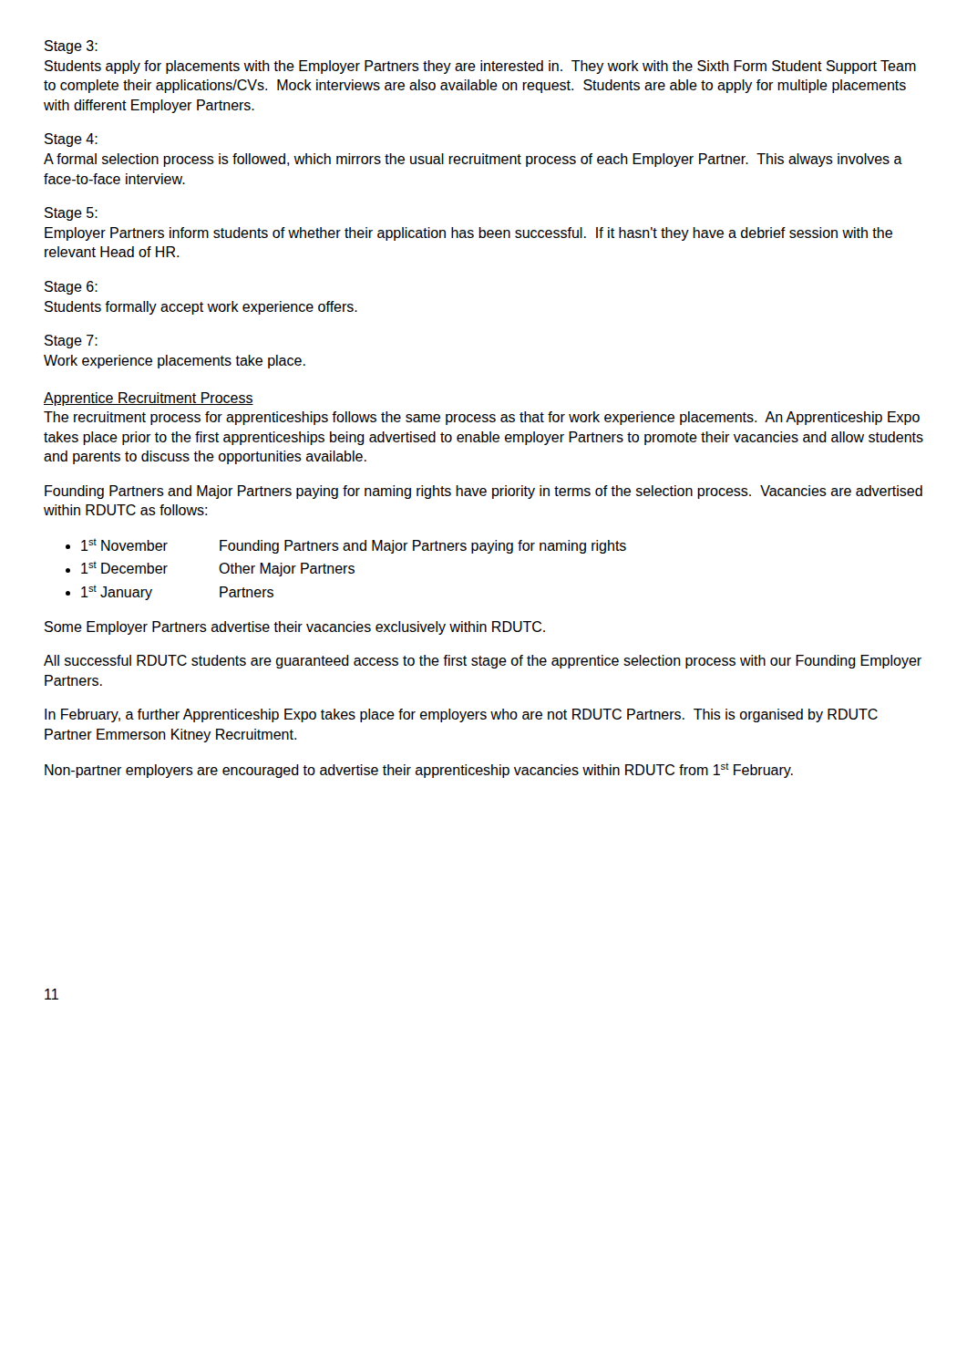Stage 3:
Students apply for placements with the Employer Partners they are interested in. They work with the Sixth Form Student Support Team to complete their applications/CVs. Mock interviews are also available on request. Students are able to apply for multiple placements with different Employer Partners.
Stage 4:
A formal selection process is followed, which mirrors the usual recruitment process of each Employer Partner. This always involves a face-to-face interview.
Stage 5:
Employer Partners inform students of whether their application has been successful. If it hasn't they have a debrief session with the relevant Head of HR.
Stage 6:
Students formally accept work experience offers.
Stage 7:
Work experience placements take place.
Apprentice Recruitment Process
The recruitment process for apprenticeships follows the same process as that for work experience placements. An Apprenticeship Expo takes place prior to the first apprenticeships being advertised to enable employer Partners to promote their vacancies and allow students and parents to discuss the opportunities available.
Founding Partners and Major Partners paying for naming rights have priority in terms of the selection process. Vacancies are advertised within RDUTC as follows:
1st November Founding Partners and Major Partners paying for naming rights
1st December Other Major Partners
1st January Partners
Some Employer Partners advertise their vacancies exclusively within RDUTC.
All successful RDUTC students are guaranteed access to the first stage of the apprentice selection process with our Founding Employer Partners.
In February, a further Apprenticeship Expo takes place for employers who are not RDUTC Partners. This is organised by RDUTC Partner Emmerson Kitney Recruitment.
Non-partner employers are encouraged to advertise their apprenticeship vacancies within RDUTC from 1st February.
11